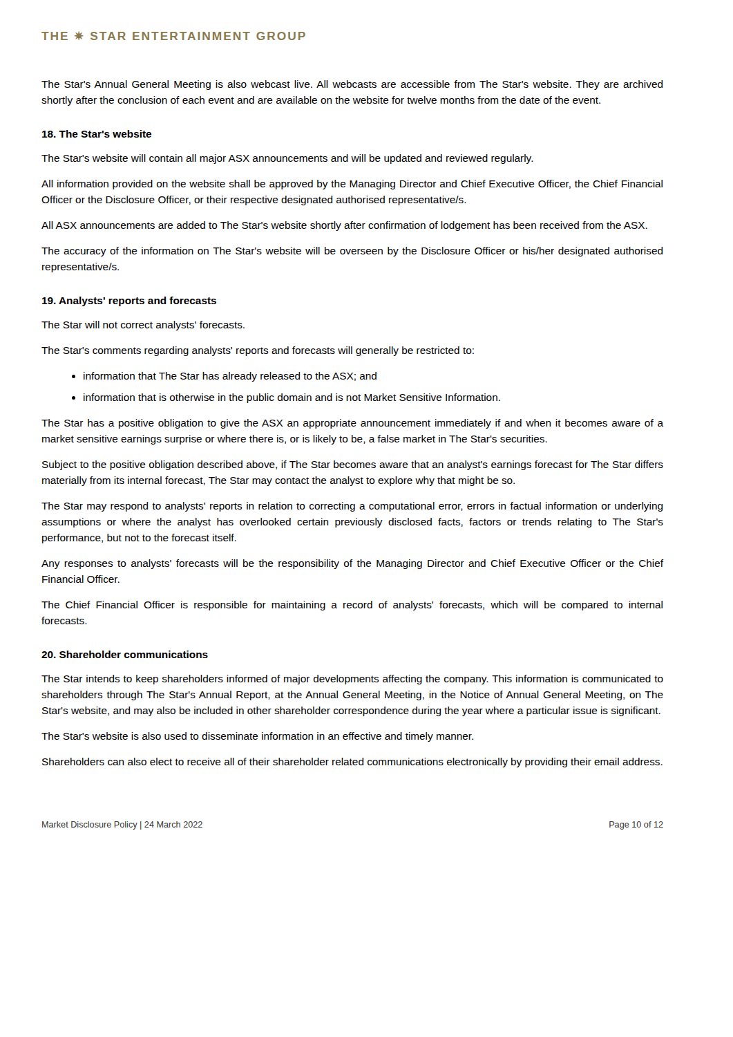THE ✷ STAR ENTERTAINMENT GROUP
The Star's Annual General Meeting is also webcast live. All webcasts are accessible from The Star's website. They are archived shortly after the conclusion of each event and are available on the website for twelve months from the date of the event.
18. The Star's website
The Star's website will contain all major ASX announcements and will be updated and reviewed regularly.
All information provided on the website shall be approved by the Managing Director and Chief Executive Officer, the Chief Financial Officer or the Disclosure Officer, or their respective designated authorised representative/s.
All ASX announcements are added to The Star's website shortly after confirmation of lodgement has been received from the ASX.
The accuracy of the information on The Star's website will be overseen by the Disclosure Officer or his/her designated authorised representative/s.
19. Analysts' reports and forecasts
The Star will not correct analysts' forecasts.
The Star's comments regarding analysts' reports and forecasts will generally be restricted to:
information that The Star has already released to the ASX; and
information that is otherwise in the public domain and is not Market Sensitive Information.
The Star has a positive obligation to give the ASX an appropriate announcement immediately if and when it becomes aware of a market sensitive earnings surprise or where there is, or is likely to be, a false market in The Star's securities.
Subject to the positive obligation described above, if The Star becomes aware that an analyst's earnings forecast for The Star differs materially from its internal forecast, The Star may contact the analyst to explore why that might be so.
The Star may respond to analysts' reports in relation to correcting a computational error, errors in factual information or underlying assumptions or where the analyst has overlooked certain previously disclosed facts, factors or trends relating to The Star's performance, but not to the forecast itself.
Any responses to analysts' forecasts will be the responsibility of the Managing Director and Chief Executive Officer or the Chief Financial Officer.
The Chief Financial Officer is responsible for maintaining a record of analysts' forecasts, which will be compared to internal forecasts.
20. Shareholder communications
The Star intends to keep shareholders informed of major developments affecting the company. This information is communicated to shareholders through The Star's Annual Report, at the Annual General Meeting, in the Notice of Annual General Meeting, on The Star's website, and may also be included in other shareholder correspondence during the year where a particular issue is significant.
The Star's website is also used to disseminate information in an effective and timely manner.
Shareholders can also elect to receive all of their shareholder related communications electronically by providing their email address.
Market Disclosure Policy | 24 March 2022 Page 10 of 12